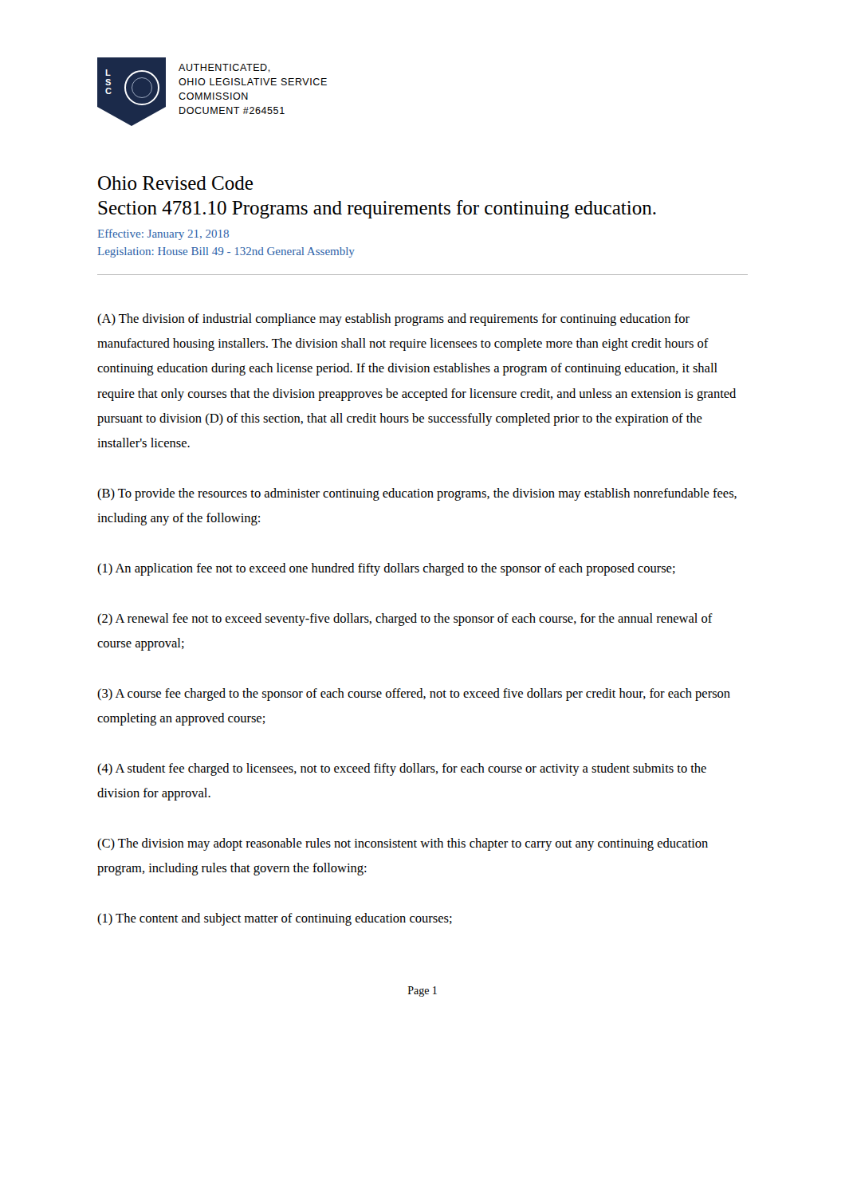L
S
C
AUTHENTICATED,
OHIO LEGISLATIVE SERVICE
COMMISSION
DOCUMENT #264551
Ohio Revised Code Section 4781.10 Programs and requirements for continuing education.
Effective: January 21, 2018
Legislation: House Bill 49 - 132nd General Assembly
(A) The division of industrial compliance may establish programs and requirements for continuing education for manufactured housing installers. The division shall not require licensees to complete more than eight credit hours of continuing education during each license period. If the division establishes a program of continuing education, it shall require that only courses that the division preapproves be accepted for licensure credit, and unless an extension is granted pursuant to division (D) of this section, that all credit hours be successfully completed prior to the expiration of the installer's license.
(B) To provide the resources to administer continuing education programs, the division may establish nonrefundable fees, including any of the following:
(1) An application fee not to exceed one hundred fifty dollars charged to the sponsor of each proposed course;
(2) A renewal fee not to exceed seventy-five dollars, charged to the sponsor of each course, for the annual renewal of course approval;
(3) A course fee charged to the sponsor of each course offered, not to exceed five dollars per credit hour, for each person completing an approved course;
(4) A student fee charged to licensees, not to exceed fifty dollars, for each course or activity a student submits to the division for approval.
(C) The division may adopt reasonable rules not inconsistent with this chapter to carry out any continuing education program, including rules that govern the following:
(1) The content and subject matter of continuing education courses;
Page 1